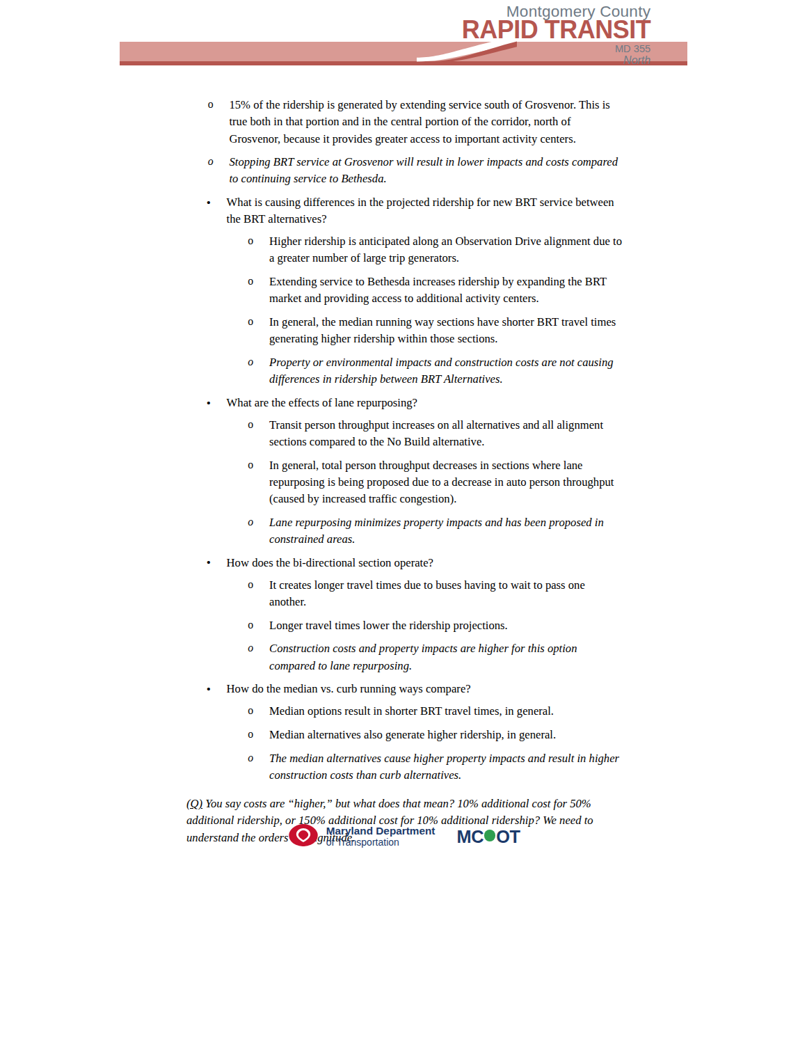Montgomery County
RAPID TRANSIT
MD 355
North
15% of the ridership is generated by extending service south of Grosvenor. This is true both in that portion and in the central portion of the corridor, north of Grosvenor, because it provides greater access to important activity centers.
Stopping BRT service at Grosvenor will result in lower impacts and costs compared to continuing service to Bethesda.
What is causing differences in the projected ridership for new BRT service between the BRT alternatives?
Higher ridership is anticipated along an Observation Drive alignment due to a greater number of large trip generators.
Extending service to Bethesda increases ridership by expanding the BRT market and providing access to additional activity centers.
In general, the median running way sections have shorter BRT travel times generating higher ridership within those sections.
Property or environmental impacts and construction costs are not causing differences in ridership between BRT Alternatives.
What are the effects of lane repurposing?
Transit person throughput increases on all alternatives and all alignment sections compared to the No Build alternative.
In general, total person throughput decreases in sections where lane repurposing is being proposed due to a decrease in auto person throughput (caused by increased traffic congestion).
Lane repurposing minimizes property impacts and has been proposed in constrained areas.
How does the bi‑directional section operate?
It creates longer travel times due to buses having to wait to pass one another.
Longer travel times lower the ridership projections.
Construction costs and property impacts are higher for this option compared to lane repurposing.
How do the median vs. curb running ways compare?
Median options result in shorter BRT travel times, in general.
Median alternatives also generate higher ridership, in general.
The median alternatives cause higher property impacts and result in higher construction costs than curb alternatives.
(Q) You say costs are “higher,” but what does that mean? 10% additional cost for 50% additional ridership, or 150% additional cost for 10% additional ridership? We need to understand the orders of magnitude.
Maryland Department
of Transportation MC OT